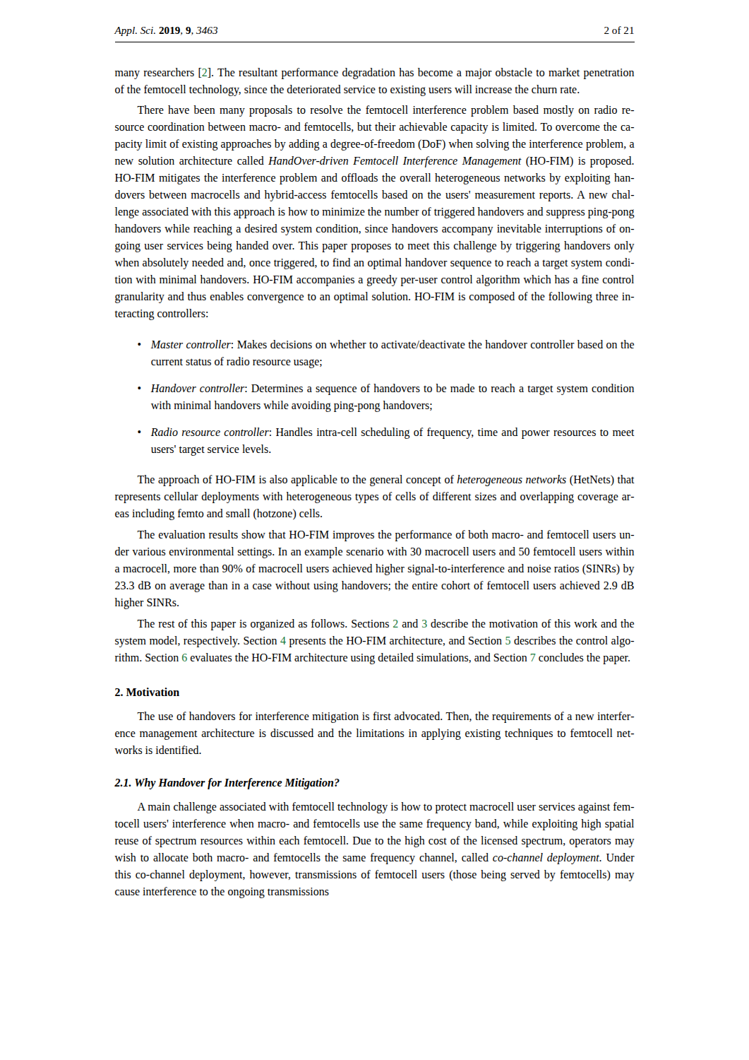Appl. Sci. 2019, 9, 3463 2 of 21
many researchers [2]. The resultant performance degradation has become a major obstacle to market penetration of the femtocell technology, since the deteriorated service to existing users will increase the churn rate.
There have been many proposals to resolve the femtocell interference problem based mostly on radio resource coordination between macro- and femtocells, but their achievable capacity is limited. To overcome the capacity limit of existing approaches by adding a degree-of-freedom (DoF) when solving the interference problem, a new solution architecture called HandOver-driven Femtocell Interference Management (HO-FIM) is proposed. HO-FIM mitigates the interference problem and offloads the overall heterogeneous networks by exploiting handovers between macrocells and hybrid-access femtocells based on the users' measurement reports. A new challenge associated with this approach is how to minimize the number of triggered handovers and suppress ping-pong handovers while reaching a desired system condition, since handovers accompany inevitable interruptions of ongoing user services being handed over. This paper proposes to meet this challenge by triggering handovers only when absolutely needed and, once triggered, to find an optimal handover sequence to reach a target system condition with minimal handovers. HO-FIM accompanies a greedy per-user control algorithm which has a fine control granularity and thus enables convergence to an optimal solution. HO-FIM is composed of the following three interacting controllers:
Master controller: Makes decisions on whether to activate/deactivate the handover controller based on the current status of radio resource usage;
Handover controller: Determines a sequence of handovers to be made to reach a target system condition with minimal handovers while avoiding ping-pong handovers;
Radio resource controller: Handles intra-cell scheduling of frequency, time and power resources to meet users' target service levels.
The approach of HO-FIM is also applicable to the general concept of heterogeneous networks (HetNets) that represents cellular deployments with heterogeneous types of cells of different sizes and overlapping coverage areas including femto and small (hotzone) cells.
The evaluation results show that HO-FIM improves the performance of both macro- and femtocell users under various environmental settings. In an example scenario with 30 macrocell users and 50 femtocell users within a macrocell, more than 90% of macrocell users achieved higher signal-to-interference and noise ratios (SINRs) by 23.3 dB on average than in a case without using handovers; the entire cohort of femtocell users achieved 2.9 dB higher SINRs.
The rest of this paper is organized as follows. Sections 2 and 3 describe the motivation of this work and the system model, respectively. Section 4 presents the HO-FIM architecture, and Section 5 describes the control algorithm. Section 6 evaluates the HO-FIM architecture using detailed simulations, and Section 7 concludes the paper.
2. Motivation
The use of handovers for interference mitigation is first advocated. Then, the requirements of a new interference management architecture is discussed and the limitations in applying existing techniques to femtocell networks is identified.
2.1. Why Handover for Interference Mitigation?
A main challenge associated with femtocell technology is how to protect macrocell user services against femtocell users' interference when macro- and femtocells use the same frequency band, while exploiting high spatial reuse of spectrum resources within each femtocell. Due to the high cost of the licensed spectrum, operators may wish to allocate both macro- and femtocells the same frequency channel, called co-channel deployment. Under this co-channel deployment, however, transmissions of femtocell users (those being served by femtocells) may cause interference to the ongoing transmissions